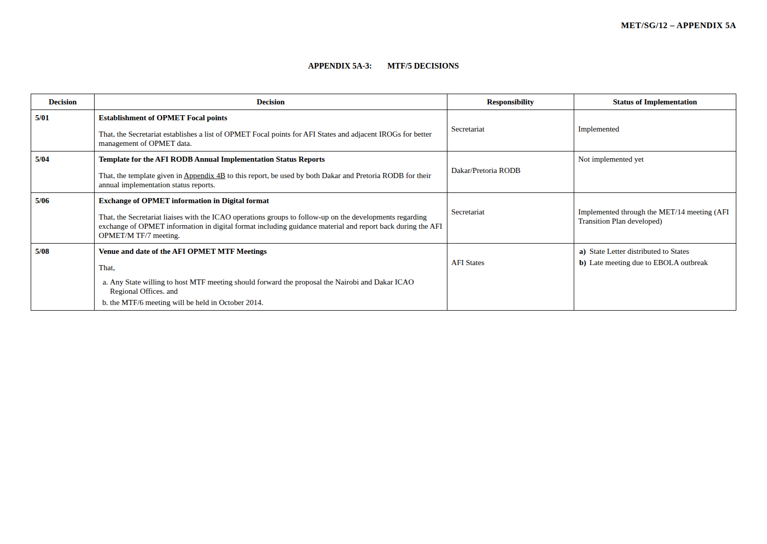MET/SG/12 – APPENDIX 5A
APPENDIX 5A-3: MTF/5 DECISIONS
| Decision | Decision | Responsibility | Status of Implementation |
| --- | --- | --- | --- |
| 5/01 | Establishment of OPMET Focal points That, the Secretariat establishes a list of OPMET Focal points for AFI States and adjacent IROGs for better management of OPMET data. | Secretariat | Implemented |
| 5/04 | Template for the AFI RODB Annual Implementation Status Reports That, the template given in Appendix 4B to this report, be used by both Dakar and Pretoria RODB for their annual implementation status reports. | Dakar/Pretoria RODB | Not implemented yet |
| 5/06 | Exchange of OPMET information in Digital format That, the Secretariat liaises with the ICAO operations groups to follow-up on the developments regarding exchange of OPMET information in digital format including guidance material and report back during the AFI OPMET/M TF/7 meeting. | Secretariat | Implemented through the MET/14 meeting (AFI Transition Plan developed) |
| 5/08 | Venue and date of the AFI OPMET MTF Meetings That, Any State willing to host MTF meeting should forward the proposal the Nairobi and Dakar ICAO Regional Offices. and the MTF/6 meeting will be held in October 2014. | AFI States | a) State Letter distributed to States b) Late meeting due to EBOLA outbreak |